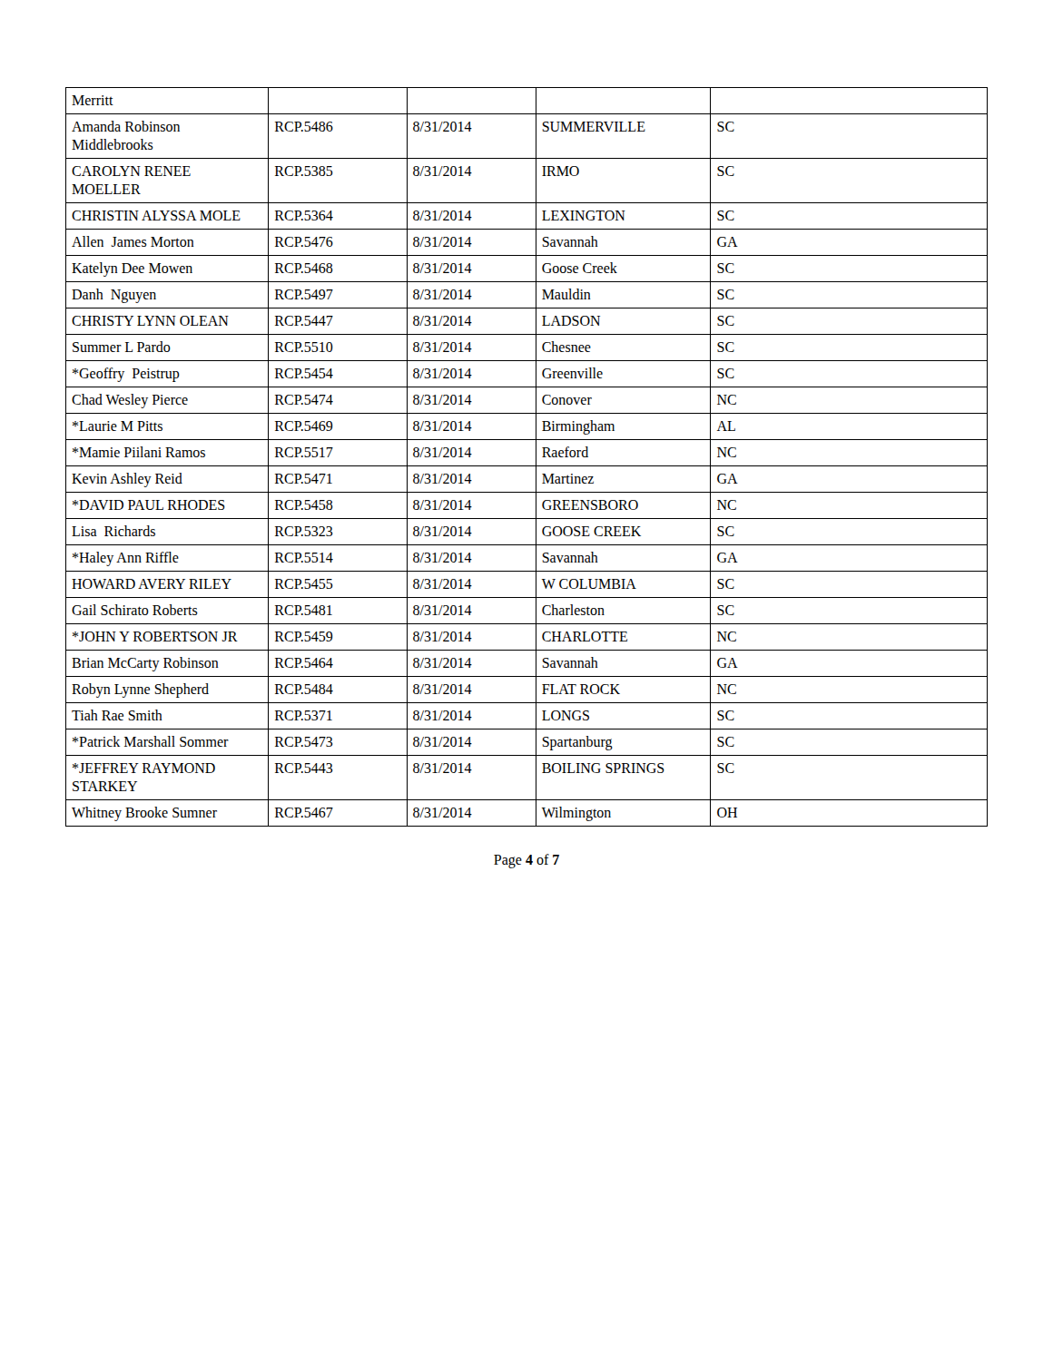| Merritt | | | | |
| Amanda Robinson Middlebrooks | RCP.5486 | 8/31/2014 | SUMMERVILLE | SC |
| CAROLYN RENEE MOELLER | RCP.5385 | 8/31/2014 | IRMO | SC |
| CHRISTIN ALYSSA MOLE | RCP.5364 | 8/31/2014 | LEXINGTON | SC |
| Allen James Morton | RCP.5476 | 8/31/2014 | Savannah | GA |
| Katelyn Dee Mowen | RCP.5468 | 8/31/2014 | Goose Creek | SC |
| Danh Nguyen | RCP.5497 | 8/31/2014 | Mauldin | SC |
| CHRISTY LYNN OLEAN | RCP.5447 | 8/31/2014 | LADSON | SC |
| Summer L Pardo | RCP.5510 | 8/31/2014 | Chesnee | SC |
| *Geoffry Peistrup | RCP.5454 | 8/31/2014 | Greenville | SC |
| Chad Wesley Pierce | RCP.5474 | 8/31/2014 | Conover | NC |
| *Laurie M Pitts | RCP.5469 | 8/31/2014 | Birmingham | AL |
| *Mamie Piilani Ramos | RCP.5517 | 8/31/2014 | Raeford | NC |
| Kevin Ashley Reid | RCP.5471 | 8/31/2014 | Martinez | GA |
| *DAVID PAUL RHODES | RCP.5458 | 8/31/2014 | GREENSBORO | NC |
| Lisa Richards | RCP.5323 | 8/31/2014 | GOOSE CREEK | SC |
| *Haley Ann Riffle | RCP.5514 | 8/31/2014 | Savannah | GA |
| HOWARD AVERY RILEY | RCP.5455 | 8/31/2014 | W COLUMBIA | SC |
| Gail Schirato Roberts | RCP.5481 | 8/31/2014 | Charleston | SC |
| *JOHN Y ROBERTSON JR | RCP.5459 | 8/31/2014 | CHARLOTTE | NC |
| Brian McCarty Robinson | RCP.5464 | 8/31/2014 | Savannah | GA |
| Robyn Lynne Shepherd | RCP.5484 | 8/31/2014 | FLAT ROCK | NC |
| Tiah Rae Smith | RCP.5371 | 8/31/2014 | LONGS | SC |
| *Patrick Marshall Sommer | RCP.5473 | 8/31/2014 | Spartanburg | SC |
| *JEFFREY RAYMOND STARKEY | RCP.5443 | 8/31/2014 | BOILING SPRINGS | SC |
| Whitney Brooke Sumner | RCP.5467 | 8/31/2014 | Wilmington | OH |
Page 4 of 7